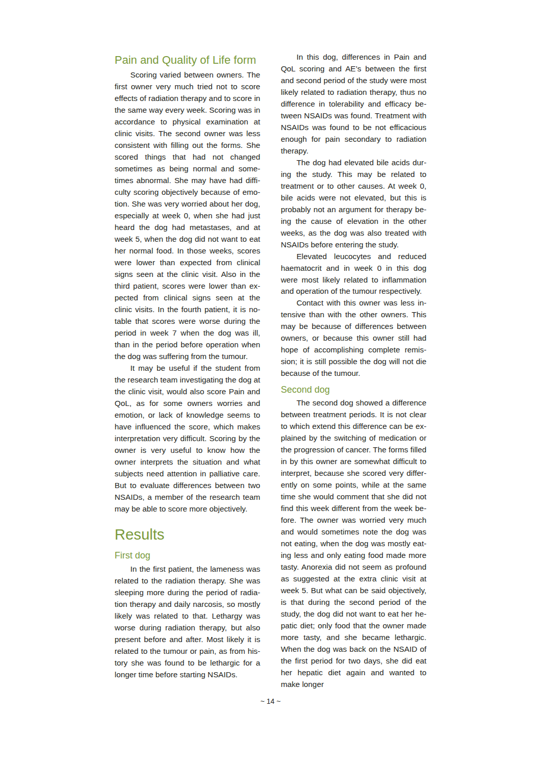Pain and Quality of Life form
Scoring varied between owners. The first owner very much tried not to score effects of radiation therapy and to score in the same way every week. Scoring was in accordance to physical examination at clinic visits. The second owner was less consistent with filling out the forms. She scored things that had not changed sometimes as being normal and sometimes abnormal. She may have had difficulty scoring objectively because of emotion. She was very worried about her dog, especially at week 0, when she had just heard the dog had metastases, and at week 5, when the dog did not want to eat her normal food. In those weeks, scores were lower than expected from clinical signs seen at the clinic visit. Also in the third patient, scores were lower than expected from clinical signs seen at the clinic visits. In the fourth patient, it is notable that scores were worse during the period in week 7 when the dog was ill, than in the period before operation when the dog was suffering from the tumour.
It may be useful if the student from the research team investigating the dog at the clinic visit, would also score Pain and QoL, as for some owners worries and emotion, or lack of knowledge seems to have influenced the score, which makes interpretation very difficult. Scoring by the owner is very useful to know how the owner interprets the situation and what subjects need attention in palliative care. But to evaluate differences between two NSAIDs, a member of the research team may be able to score more objectively.
Results
First dog
In the first patient, the lameness was related to the radiation therapy. She was sleeping more during the period of radiation therapy and daily narcosis, so mostly likely was related to that. Lethargy was worse during radiation therapy, but also present before and after. Most likely it is related to the tumour or pain, as from history she was found to be lethargic for a longer time before starting NSAIDs.
In this dog, differences in Pain and QoL scoring and AE’s between the first and second period of the study were most likely related to radiation therapy, thus no difference in tolerability and efficacy between NSAIDs was found. Treatment with NSAIDs was found to be not efficacious enough for pain secondary to radiation therapy.
The dog had elevated bile acids during the study. This may be related to treatment or to other causes. At week 0, bile acids were not elevated, but this is probably not an argument for therapy being the cause of elevation in the other weeks, as the dog was also treated with NSAIDs before entering the study.
Elevated leucocytes and reduced haematocrit and in week 0 in this dog were most likely related to inflammation and operation of the tumour respectively.
Contact with this owner was less intensive than with the other owners. This may be because of differences between owners, or because this owner still had hope of accomplishing complete remission; it is still possible the dog will not die because of the tumour.
Second dog
The second dog showed a difference between treatment periods. It is not clear to which extend this difference can be explained by the switching of medication or the progression of cancer. The forms filled in by this owner are somewhat difficult to interpret, because she scored very differently on some points, while at the same time she would comment that she did not find this week different from the week before. The owner was worried very much and would sometimes note the dog was not eating, when the dog was mostly eating less and only eating food made more tasty. Anorexia did not seem as profound as suggested at the extra clinic visit at week 5. But what can be said objectively, is that during the second period of the study, the dog did not want to eat her hepatic diet; only food that the owner made more tasty, and she became lethargic. When the dog was back on the NSAID of the first period for two days, she did eat her hepatic diet again and wanted to make longer
~ 14 ~